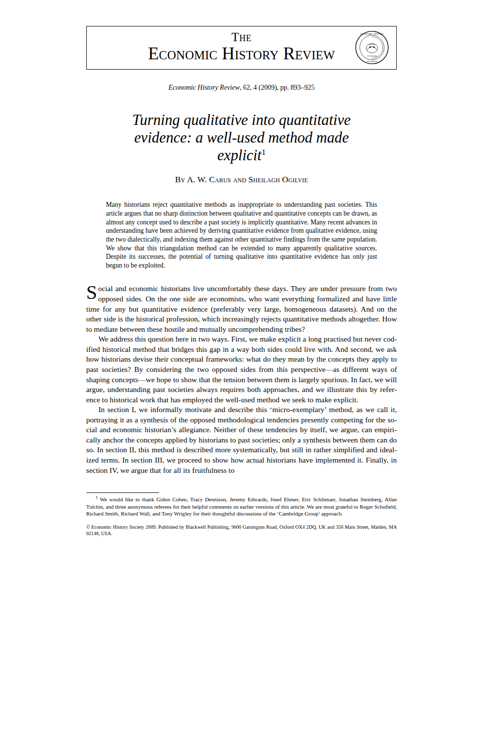ECONOMIC HISTORY SOCIETY 75 YEARS
The
Economic History Review
Economic History Review, 62, 4 (2009), pp. 893–925
Turning qualitative into quantitative
evidence: a well-used method made
explicit1
By A. W. Carus and Sheilagh Ogilvie
Many historians reject quantitative methods as inappropriate to understanding past societies. This article argues that no sharp distinction between qualitative and quantitative concepts can be drawn, as almost any concept used to describe a past society is implicitly quantitative. Many recent advances in understanding have been achieved by deriving quantitative evidence from qualitative evidence, using the two dialectically, and indexing them against other quantitative findings from the same population. We show that this triangulation method can be extended to many apparently qualitative sources. Despite its successes, the potential of turning qualitative into quantitative evidence has only just begun to be exploited.
Social and economic historians live uncomfortably these days. They are under pressure from two opposed sides. On the one side are economists, who want everything formalized and have little time for any but quantitative evidence (preferably very large, homogeneous datasets). And on the other side is the historical profession, which increasingly rejects quantitative methods altogether. How to mediate between these hostile and mutually uncomprehending tribes?
We address this question here in two ways. First, we make explicit a long practised but never codified historical method that bridges this gap in a way both sides could live with. And second, we ask how historians devise their conceptual frameworks: what do they mean by the concepts they apply to past societies? By considering the two opposed sides from this perspective—as different ways of shaping concepts—we hope to show that the tension between them is largely spurious. In fact, we will argue, understanding past societies always requires both approaches, and we illustrate this by reference to historical work that has employed the well-used method we seek to make explicit.
In section I, we informally motivate and describe this ‘micro-exemplary’ method, as we call it, portraying it as a synthesis of the opposed methodological tendencies presently competing for the social and economic historian’s allegiance. Neither of these tendencies by itself, we argue, can empirically anchor the concepts applied by historians to past societies; only a synthesis between them can do so. In section II, this method is described more systematically, but still in rather simplified and idealized terms. In section III, we proceed to show how actual historians have implemented it. Finally, in section IV, we argue that for all its fruitfulness to
1 We would like to thank Gidon Cohen, Tracy Dennison, Jeremy Edwards, Josef Ehmer, Eric Schliesser, Jonathan Steinberg, Allan Tulchin, and three anonymous referees for their helpful comments on earlier versions of this article. We are most grateful to Roger Schofield, Richard Smith, Richard Wall, and Tony Wrigley for their thoughtful discussions of the ‘Cambridge Group’ approach.
© Economic History Society 2009. Published by Blackwell Publishing, 9600 Garsington Road, Oxford OX4 2DQ, UK and 350 Main Street, Malden, MA 02148, USA.